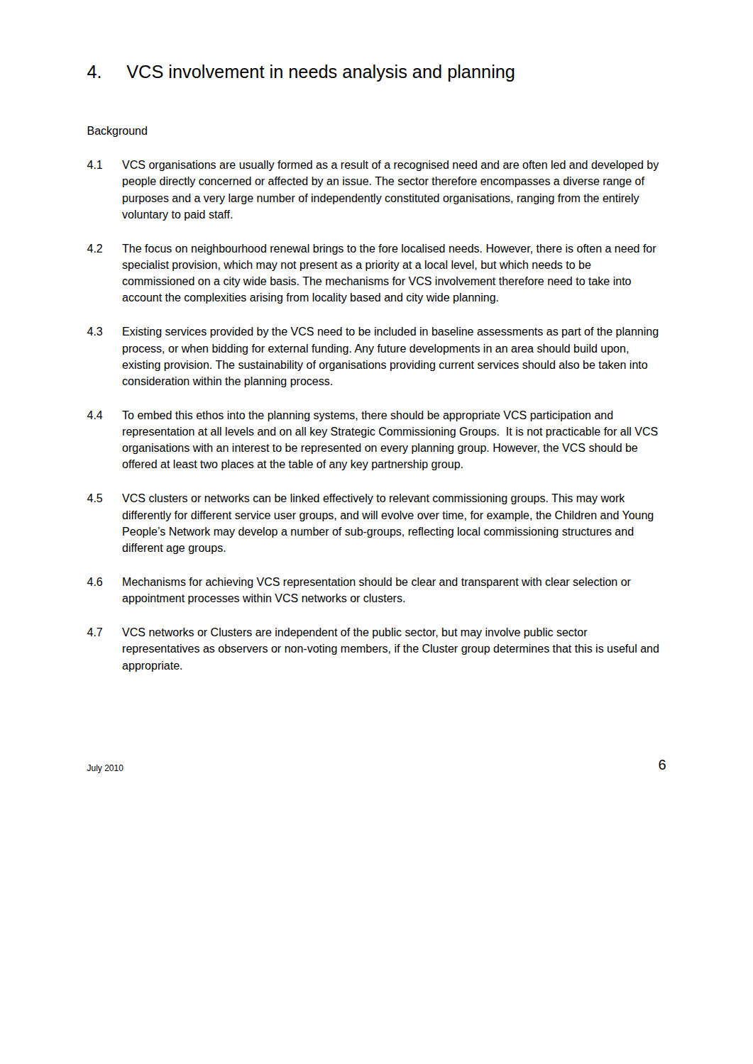4. VCS involvement in needs analysis and planning
Background
4.1 VCS organisations are usually formed as a result of a recognised need and are often led and developed by people directly concerned or affected by an issue. The sector therefore encompasses a diverse range of purposes and a very large number of independently constituted organisations, ranging from the entirely voluntary to paid staff.
4.2 The focus on neighbourhood renewal brings to the fore localised needs. However, there is often a need for specialist provision, which may not present as a priority at a local level, but which needs to be commissioned on a city wide basis. The mechanisms for VCS involvement therefore need to take into account the complexities arising from locality based and city wide planning.
4.3 Existing services provided by the VCS need to be included in baseline assessments as part of the planning process, or when bidding for external funding. Any future developments in an area should build upon, existing provision. The sustainability of organisations providing current services should also be taken into consideration within the planning process.
4.4 To embed this ethos into the planning systems, there should be appropriate VCS participation and representation at all levels and on all key Strategic Commissioning Groups. It is not practicable for all VCS organisations with an interest to be represented on every planning group. However, the VCS should be offered at least two places at the table of any key partnership group.
4.5 VCS clusters or networks can be linked effectively to relevant commissioning groups. This may work differently for different service user groups, and will evolve over time, for example, the Children and Young People’s Network may develop a number of sub-groups, reflecting local commissioning structures and different age groups.
4.6 Mechanisms for achieving VCS representation should be clear and transparent with clear selection or appointment processes within VCS networks or clusters.
4.7 VCS networks or Clusters are independent of the public sector, but may involve public sector representatives as observers or non-voting members, if the Cluster group determines that this is useful and appropriate.
July 2010 6